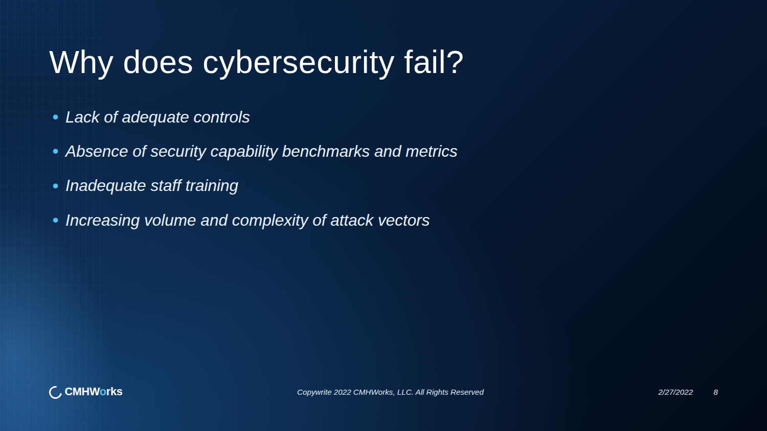Why does cybersecurity fail?
Lack of adequate controls
Absence of security capability benchmarks and metrics
Inadequate staff training
Increasing volume and complexity of attack vectors
CMHWorks Copywrite 2022 CMHWorks, LLC. All Rights Reserved 2/27/2022 8